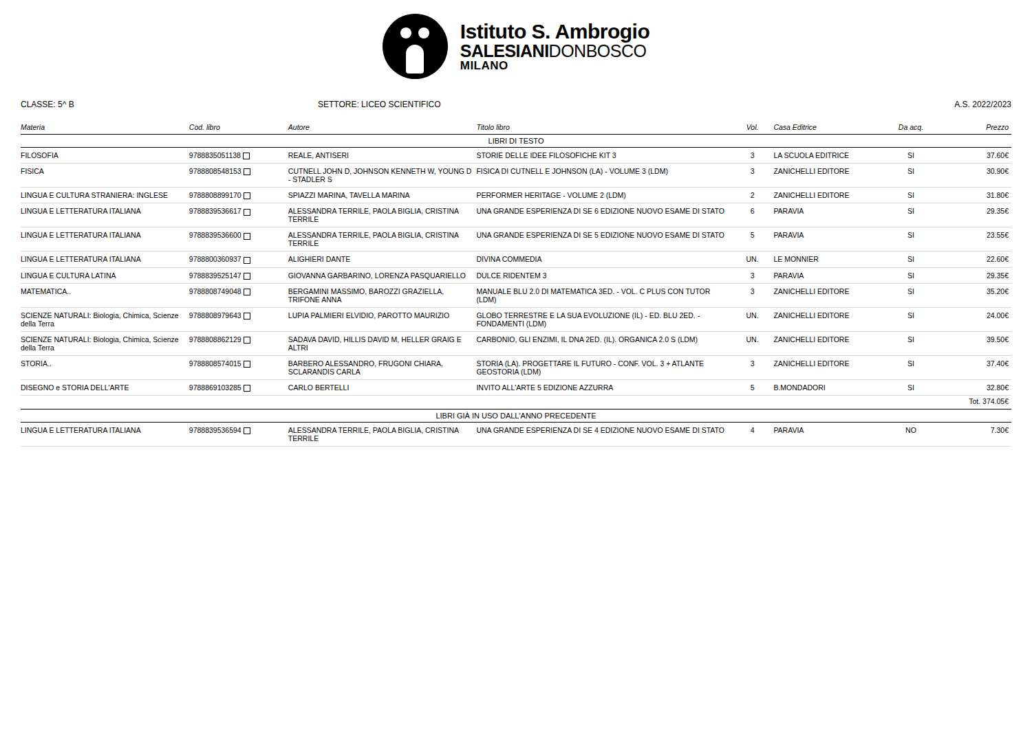Istituto S. Ambrogio
SALESIANIDONBOSCO
MILANO
CLASSE: 5^ B
SETTORE: LICEO SCIENTIFICO
A.S. 2022/2023
| Materia | Cod. libro | Autore | Titolo libro | Vol. | Casa Editrice | Da acq. | Prezzo |
| --- | --- | --- | --- | --- | --- | --- | --- |
| LIBRI DI TESTO |
| FILOSOFIA | 9788835051138 | REALE, ANTISERI | STORIE DELLE IDEE FILOSOFICHE KIT 3 | 3 | LA SCUOLA EDITRICE | SI | 37.60€ |
| FISICA | 9788808548153 | CUTNELL JOHN D, JOHNSON KENNETH W, YOUNG D - STADLER S | FISICA DI CUTNELL E JOHNSON (LA) - VOLUME 3 (LDM) | 3 | ZANICHELLI EDITORE | SI | 30.90€ |
| LINGUA E CULTURA STRANIERA: INGLESE | 9788808899170 | SPIAZZI MARINA, TAVELLA MARINA | PERFORMER HERITAGE - VOLUME 2 (LDM) | 2 | ZANICHELLI EDITORE | SI | 31.80€ |
| LINGUA E LETTERATURA ITALIANA | 9788839536617 | ALESSANDRA TERRILE, PAOLA BIGLIA, CRISTINA TERRILE | UNA GRANDE ESPERIENZA DI SE 6 EDIZIONE NUOVO ESAME DI STATO | 6 | PARAVIA | SI | 29.35€ |
| LINGUA E LETTERATURA ITALIANA | 9788839536600 | ALESSANDRA TERRILE, PAOLA BIGLIA, CRISTINA TERRILE | UNA GRANDE ESPERIENZA DI SE 5 EDIZIONE NUOVO ESAME DI STATO | 5 | PARAVIA | SI | 23.55€ |
| LINGUA E LETTERATURA ITALIANA | 9788800360937 | ALIGHIERI DANTE | DIVINA COMMEDIA | UN. | LE MONNIER | SI | 22.60€ |
| LINGUA E CULTURA LATINA | 9788839525147 | GIOVANNA GARBARINO, LORENZA PASQUARIELLO | DULCE RIDENTEM 3 | 3 | PARAVIA | SI | 29.35€ |
| MATEMATICA.. | 9788808749048 | BERGAMINI MASSIMO, BAROZZI GRAZIELLA, TRIFONE ANNA | MANUALE BLU 2.0 DI MATEMATICA 3ED. - VOL. C PLUS CON TUTOR (LDM) | 3 | ZANICHELLI EDITORE | SI | 35.20€ |
| SCIENZE NATURALI: Biologia, Chimica, Scienze della Terra | 9788808979643 | LUPIA PALMIERI ELVIDIO, PAROTTO MAURIZIO | GLOBO TERRESTRE E LA SUA EVOLUZIONE (IL) - ED. BLU 2ED. - FONDAMENTI (LDM) | UN. | ZANICHELLI EDITORE | SI | 24.00€ |
| SCIENZE NATURALI: Biologia, Chimica, Scienze della Terra | 9788808862129 | SADAVA DAVID, HILLIS DAVID M, HELLER GRAIG E ALTRI | CARBONIO, GLI ENZIMI, IL DNA 2ED. (IL). ORGANICA 2.0 S (LDM) | UN. | ZANICHELLI EDITORE | SI | 39.50€ |
| STORIA.. | 9788808574015 | BARBERO ALESSANDRO, FRUGONI CHIARA, SCLARANDIS CARLA | STORIA (LA). PROGETTARE IL FUTURO - CONF. VOL. 3 + ATLANTE GEOSTORIA (LDM) | 3 | ZANICHELLI EDITORE | SI | 37.40€ |
| DISEGNO e STORIA DELL'ARTE | 9788869103285 | CARLO BERTELLI | INVITO ALL'ARTE 5 EDIZIONE AZZURRA | 5 | B.MONDADORI | SI | 32.80€ |
| Tot. 374.05€ |
| LIBRI GIÀ IN USO DALL'ANNO PRECEDENTE |
| LINGUA E LETTERATURA ITALIANA | 9788839536594 | ALESSANDRA TERRILE, PAOLA BIGLIA, CRISTINA TERRILE | UNA GRANDE ESPERIENZA DI SE 4 EDIZIONE NUOVO ESAME DI STATO | 4 | PARAVIA | NO | 7.30€ |